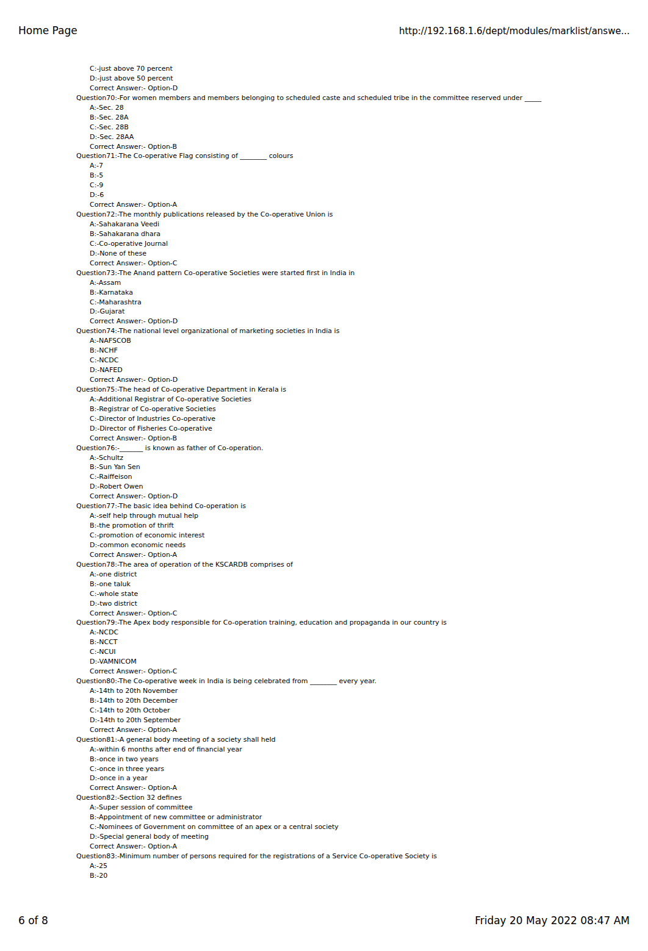Home Page
http://192.168.1.6/dept/modules/marklist/answe...
C:-just above 70 percent
D:-just above 50 percent
Correct Answer:- Option-D
Question70:-For women members and members belonging to scheduled caste and scheduled tribe in the committee reserved under _____
A:-Sec. 28
B:-Sec. 28A
C:-Sec. 28B
D:-Sec. 28AA
Correct Answer:- Option-B
Question71:-The Co-operative Flag consisting of ________ colours
A:-7
B:-5
C:-9
D:-6
Correct Answer:- Option-A
Question72:-The monthly publications released by the Co-operative Union is
A:-Sahakarana Veedi
B:-Sahakarana dhara
C:-Co-operative Journal
D:-None of these
Correct Answer:- Option-C
Question73:-The Anand pattern Co-operative Societies were started first in India in
A:-Assam
B:-Karnataka
C:-Maharashtra
D:-Gujarat
Correct Answer:- Option-D
Question74:-The national level organizational of marketing societies in India is
A:-NAFSCOB
B:-NCHF
C:-NCDC
D:-NAFED
Correct Answer:- Option-D
Question75:-The head of Co-operative Department in Kerala is
A:-Additional Registrar of Co-operative Societies
B:-Registrar of Co-operative Societies
C:-Director of Industries Co-operative
D:-Director of Fisheries Co-operative
Correct Answer:- Option-B
Question76:-_______ is known as father of Co-operation.
A:-Schultz
B:-Sun Yan Sen
C:-Raiffeison
D:-Robert Owen
Correct Answer:- Option-D
Question77:-The basic idea behind Co-operation is
A:-self help through mutual help
B:-the promotion of thrift
C:-promotion of economic interest
D:-common economic needs
Correct Answer:- Option-A
Question78:-The area of operation of the KSCARDB comprises of
A:-one district
B:-one taluk
C:-whole state
D:-two district
Correct Answer:- Option-C
Question79:-The Apex body responsible for Co-operation training, education and propaganda in our country is
A:-NCDC
B:-NCCT
C:-NCUI
D:-VAMNICOM
Correct Answer:- Option-C
Question80:-The Co-operative week in India is being celebrated from ________ every year.
A:-14th to 20th November
B:-14th to 20th December
C:-14th to 20th October
D:-14th to 20th September
Correct Answer:- Option-A
Question81:-A general body meeting of a society shall held
A:-within 6 months after end of financial year
B:-once in two years
C:-once in three years
D:-once in a year
Correct Answer:- Option-A
Question82:-Section 32 defines
A:-Super session of committee
B:-Appointment of new committee or administrator
C:-Nominees of Government on committee of an apex or a central society
D:-Special general body of meeting
Correct Answer:- Option-A
Question83:-Minimum number of persons required for the registrations of a Service Co-operative Society is
A:-25
B:-20
6 of 8
Friday 20 May 2022 08:47 AM